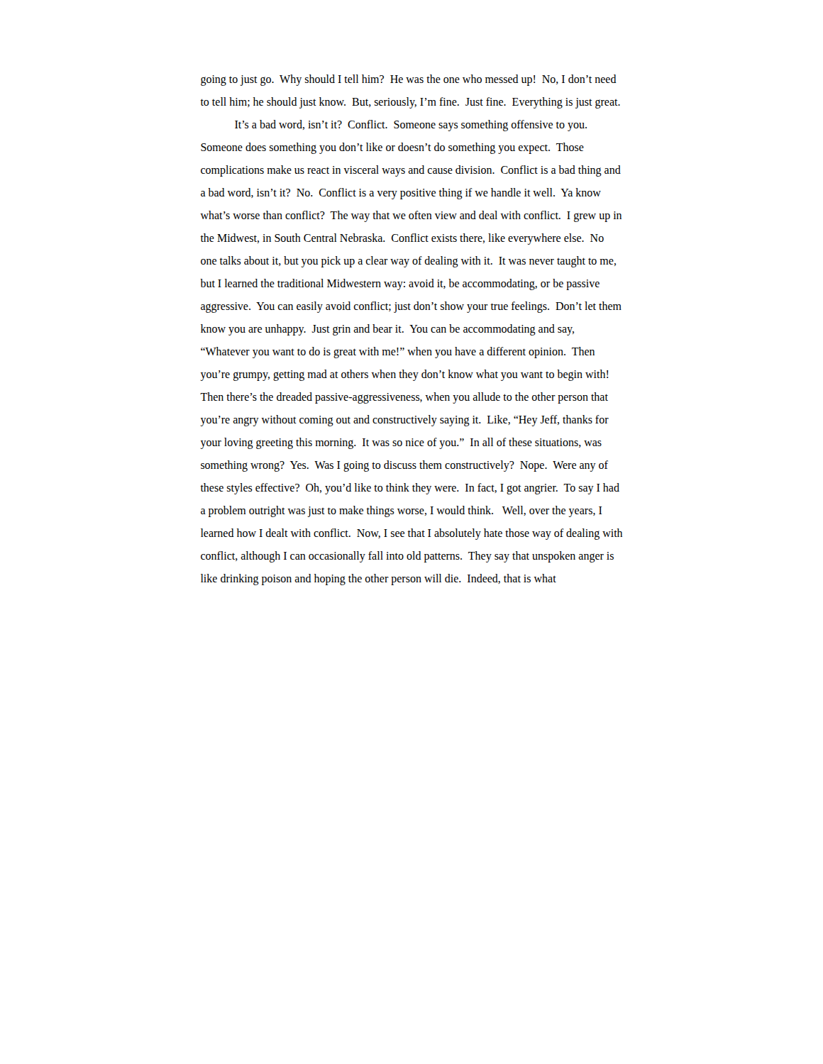going to just go. Why should I tell him? He was the one who messed up! No, I don’t need to tell him; he should just know. But, seriously, I’m fine. Just fine. Everything is just great.
It’s a bad word, isn’t it? Conflict. Someone says something offensive to you. Someone does something you don’t like or doesn’t do something you expect. Those complications make us react in visceral ways and cause division. Conflict is a bad thing and a bad word, isn’t it? No. Conflict is a very positive thing if we handle it well. Ya know what’s worse than conflict? The way that we often view and deal with conflict. I grew up in the Midwest, in South Central Nebraska. Conflict exists there, like everywhere else. No one talks about it, but you pick up a clear way of dealing with it. It was never taught to me, but I learned the traditional Midwestern way: avoid it, be accommodating, or be passive aggressive. You can easily avoid conflict; just don’t show your true feelings. Don’t let them know you are unhappy. Just grin and bear it. You can be accommodating and say, “Whatever you want to do is great with me!” when you have a different opinion. Then you’re grumpy, getting mad at others when they don’t know what you want to begin with! Then there’s the dreaded passive-aggressiveness, when you allude to the other person that you’re angry without coming out and constructively saying it. Like, “Hey Jeff, thanks for your loving greeting this morning. It was so nice of you.” In all of these situations, was something wrong? Yes. Was I going to discuss them constructively? Nope. Were any of these styles effective? Oh, you’d like to think they were. In fact, I got angrier. To say I had a problem outright was just to make things worse, I would think. Well, over the years, I learned how I dealt with conflict. Now, I see that I absolutely hate those way of dealing with conflict, although I can occasionally fall into old patterns. They say that unspoken anger is like drinking poison and hoping the other person will die. Indeed, that is what